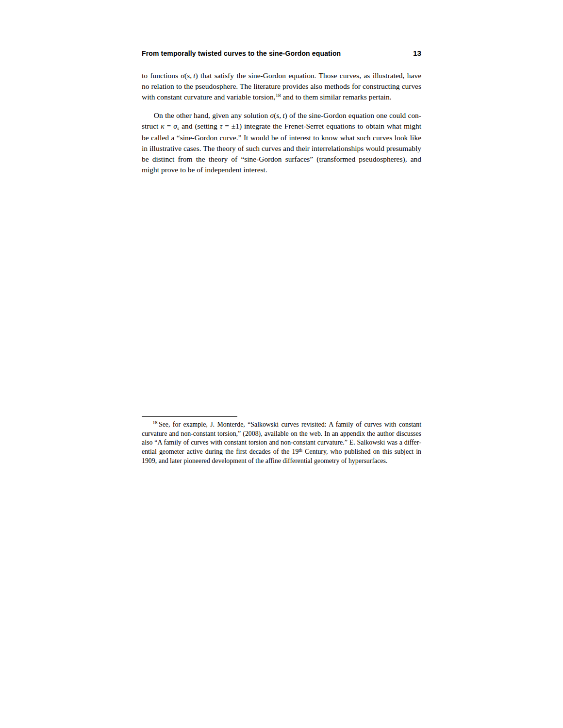From temporally twisted curves to the sine-Gordon equation 13
to functions σ(s, t) that satisfy the sine-Gordon equation. Those curves, as illustrated, have no relation to the pseudosphere. The literature provides also methods for constructing curves with constant curvature and variable torsion,18 and to them similar remarks pertain.
On the other hand, given any solution σ(s, t) of the sine-Gordon equation one could construct κ = σs and (setting τ = ±1) integrate the Frenet-Serret equations to obtain what might be called a “sine-Gordon curve.” It would be of interest to know what such curves look like in illustrative cases. The theory of such curves and their interrelationships would presumably be distinct from the theory of “sine-Gordon surfaces” (transformed pseudospheres), and might prove to be of independent interest.
18See, for example, J. Monterde, “Salkowski curves revisited: A family of curves with constant curvature and non-constant torsion,” (2008), available on the web. In an appendix the author discusses also “A family of curves with constant torsion and non-constant curvature.” E. Salkowski was a differential geometer active during the first decades of the 19th Century, who published on this subject in 1909, and later pioneered development of the affine differential geometry of hypersurfaces.